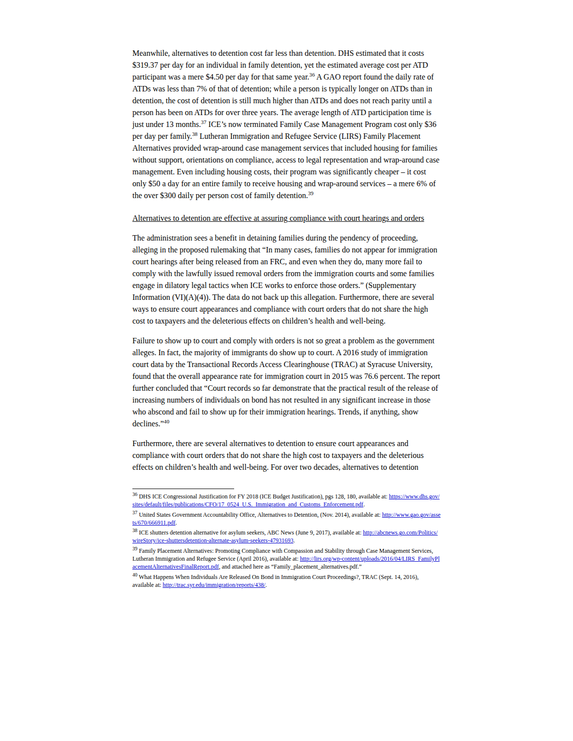Meanwhile, alternatives to detention cost far less than detention. DHS estimated that it costs $319.37 per day for an individual in family detention, yet the estimated average cost per ATD participant was a mere $4.50 per day for that same year.36 A GAO report found the daily rate of ATDs was less than 7% of that of detention; while a person is typically longer on ATDs than in detention, the cost of detention is still much higher than ATDs and does not reach parity until a person has been on ATDs for over three years. The average length of ATD participation time is just under 13 months.37 ICE’s now terminated Family Case Management Program cost only $36 per day per family.38 Lutheran Immigration and Refugee Service (LIRS) Family Placement Alternatives provided wrap-around case management services that included housing for families without support, orientations on compliance, access to legal representation and wrap-around case management. Even including housing costs, their program was significantly cheaper – it cost only $50 a day for an entire family to receive housing and wrap-around services – a mere 6% of the over $300 daily per person cost of family detention.39
Alternatives to detention are effective at assuring compliance with court hearings and orders
The administration sees a benefit in detaining families during the pendency of proceeding, alleging in the proposed rulemaking that “In many cases, families do not appear for immigration court hearings after being released from an FRC, and even when they do, many more fail to comply with the lawfully issued removal orders from the immigration courts and some families engage in dilatory legal tactics when ICE works to enforce those orders.” (Supplementary Information (VI)(A)(4)). The data do not back up this allegation. Furthermore, there are several ways to ensure court appearances and compliance with court orders that do not share the high cost to taxpayers and the deleterious effects on children’s health and well-being.
Failure to show up to court and comply with orders is not so great a problem as the government alleges. In fact, the majority of immigrants do show up to court. A 2016 study of immigration court data by the Transactional Records Access Clearinghouse (TRAC) at Syracuse University, found that the overall appearance rate for immigration court in 2015 was 76.6 percent. The report further concluded that “Court records so far demonstrate that the practical result of the release of increasing numbers of individuals on bond has not resulted in any significant increase in those who abscond and fail to show up for their immigration hearings. Trends, if anything, show declines.”40
Furthermore, there are several alternatives to detention to ensure court appearances and compliance with court orders that do not share the high cost to taxpayers and the deleterious effects on children’s health and well-being. For over two decades, alternatives to detention
36 DHS ICE Congressional Justification for FY 2018 (ICE Budget Justification), pgs 128, 180, available at: https://www.dhs.gov/sites/default/files/publications/CFO/17_0524_U.S._Immigration_and_Customs_Enforcement.pdf.
37 United States Government Accountability Office, Alternatives to Detention, (Nov. 2014), available at: http://www.gao.gov/assets/670/666911.pdf.
38 ICE shutters detention alternative for asylum seekers, ABC News (June 9, 2017), available at: http://abcnews.go.com/Politics/wireStory/ice-shuttersdetention-alternate-asylum-seekers-47931693.
39 Family Placement Alternatives: Promoting Compliance with Compassion and Stability through Case Management Services, Lutheran Immigration and Refugee Service (April 2016), available at: http://lirs.org/wp-content/uploads/2016/04/LIRS_FamilyPlacementAlternativesFinalReport.pdf, and attached here as “Family_placement_alternatives.pdf.”
40 What Happens When Individuals Are Released On Bond in Immigration Court Proceedings?, TRAC (Sept. 14, 2016), available at: http://trac.syr.edu/immigration/reports/438/.